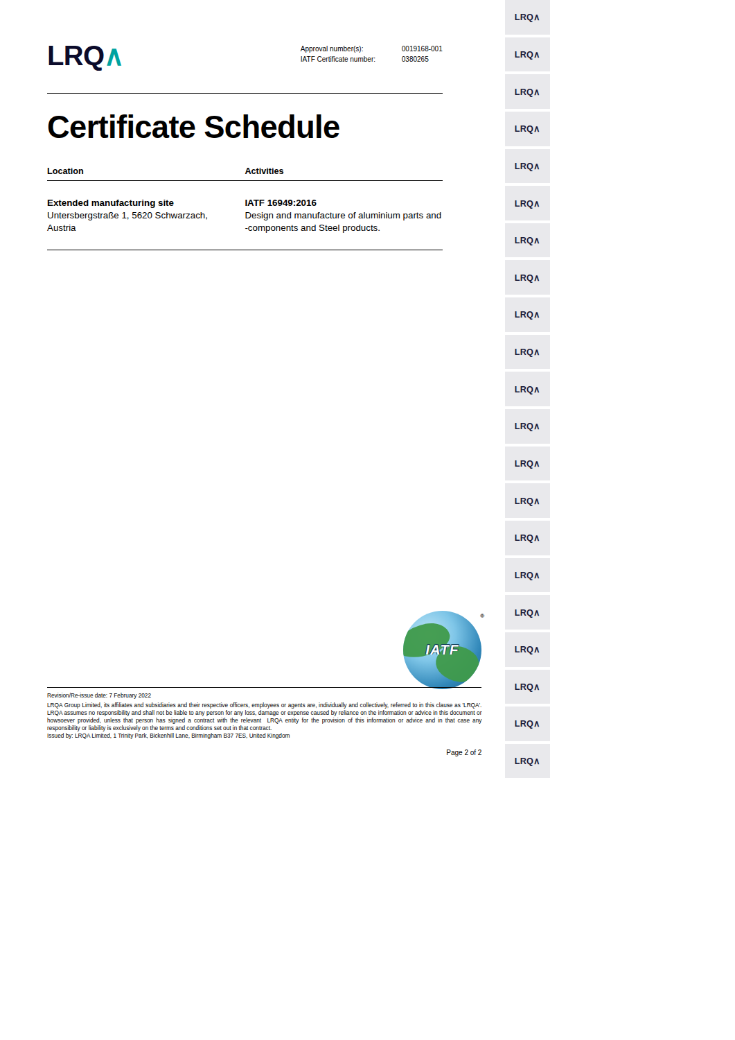LRQ∧
LRQ∧
LRQ∧
LRQ∧
LRQ∧
LRQ∧
LRQ∧
LRQ∧
LRQ∧
LRQ∧
LRQ∧
LRQ∧
LRQ∧
LRQ∧
LRQ∧
LRQ∧
LRQ∧
LRQ∧
LRQ∧
LRQ∧
LRQ∧
LRQ∧
| Approval number(s): | 0019168-001 |
| IATF Certificate number: | 0380265 |
Certificate Schedule
| Location | Activities |
| --- | --- |
| Extended manufacturing site Untersbergstraße 1, 5620 Schwarzach, Austria | IATF 16949:2016 Design and manufacture of aluminium parts and -components and Steel products. |
IATF
®
Revision/Re-issue date: 7 February 2022
LRQA Group Limited, its affiliates and subsidiaries and their respective officers, employees or agents are, individually and collectively, referred to in this clause as 'LRQA'. LRQA assumes no responsibility and shall not be liable to any person for any loss, damage or expense caused by reliance on the information or advice in this document or howsoever provided, unless that person has signed a contract with the relevant LRQA entity for the provision of this information or advice and in that case any responsibility or liability is exclusively on the terms and conditions set out in that contract.
Issued by: LRQA Limited, 1 Trinity Park, Bickenhill Lane, Birmingham B37 7ES, United Kingdom
Page 2 of 2